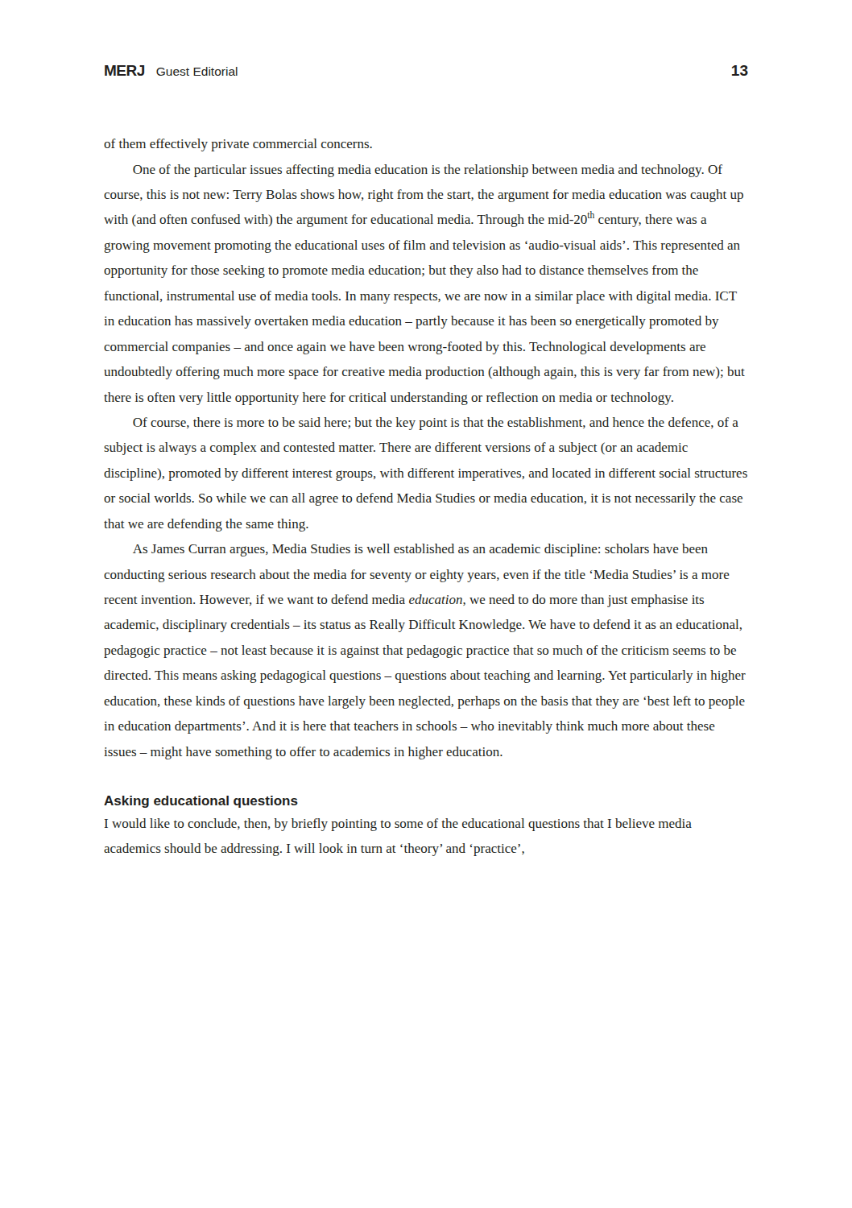MERJ Guest Editorial
13
of them effectively private commercial concerns.
One of the particular issues affecting media education is the relationship between media and technology. Of course, this is not new: Terry Bolas shows how, right from the start, the argument for media education was caught up with (and often confused with) the argument for educational media. Through the mid-20th century, there was a growing movement promoting the educational uses of film and television as ‘audio-visual aids’. This represented an opportunity for those seeking to promote media education; but they also had to distance themselves from the functional, instrumental use of media tools. In many respects, we are now in a similar place with digital media. ICT in education has massively overtaken media education – partly because it has been so energetically promoted by commercial companies – and once again we have been wrong-footed by this. Technological developments are undoubtedly offering much more space for creative media production (although again, this is very far from new); but there is often very little opportunity here for critical understanding or reflection on media or technology.
Of course, there is more to be said here; but the key point is that the establishment, and hence the defence, of a subject is always a complex and contested matter. There are different versions of a subject (or an academic discipline), promoted by different interest groups, with different imperatives, and located in different social structures or social worlds. So while we can all agree to defend Media Studies or media education, it is not necessarily the case that we are defending the same thing.
As James Curran argues, Media Studies is well established as an academic discipline: scholars have been conducting serious research about the media for seventy or eighty years, even if the title ‘Media Studies’ is a more recent invention. However, if we want to defend media education, we need to do more than just emphasise its academic, disciplinary credentials – its status as Really Difficult Knowledge. We have to defend it as an educational, pedagogic practice – not least because it is against that pedagogic practice that so much of the criticism seems to be directed. This means asking pedagogical questions – questions about teaching and learning. Yet particularly in higher education, these kinds of questions have largely been neglected, perhaps on the basis that they are ‘best left to people in education departments’. And it is here that teachers in schools – who inevitably think much more about these issues – might have something to offer to academics in higher education.
Asking educational questions
I would like to conclude, then, by briefly pointing to some of the educational questions that I believe media academics should be addressing. I will look in turn at ‘theory’ and ‘practice’,